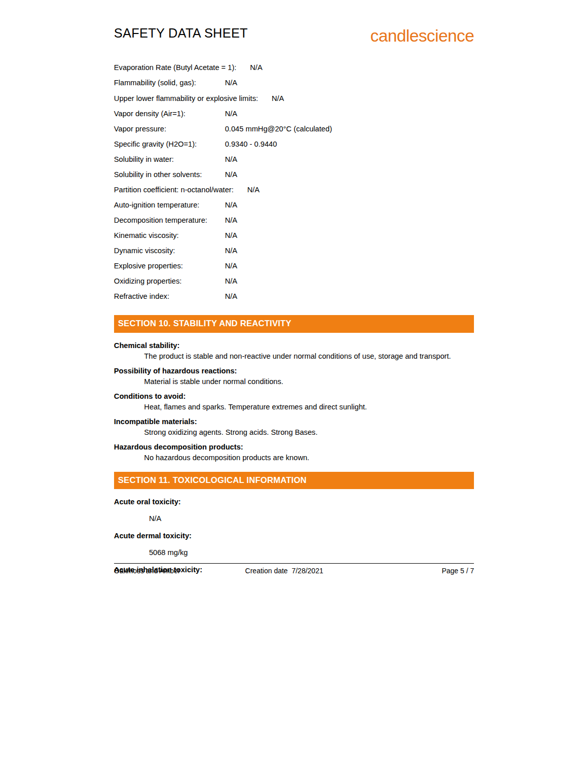SAFETY DATA SHEET
candle science
Evaporation Rate (Butyl Acetate = 1): N/A
Flammability (solid, gas): N/A
Upper lower flammability or explosive limits: N/A
Vapor density (Air=1): N/A
Vapor pressure: 0.045 mmHg@20°C (calculated)
Specific gravity (H2O=1): 0.9340 - 0.9440
Solubility in water: N/A
Solubility in other solvents: N/A
Partition coefficient: n-octanol/water: N/A
Auto-ignition temperature: N/A
Decomposition temperature: N/A
Kinematic viscosity: N/A
Dynamic viscosity: N/A
Explosive properties: N/A
Oxidizing properties: N/A
Refractive index: N/A
SECTION 10. STABILITY AND REACTIVITY
Chemical stability:
The product is stable and non-reactive under normal conditions of use, storage and transport.
Possibility of hazardous reactions:
Material is stable under normal conditions.
Conditions to avoid:
Heat, flames and sparks. Temperature extremes and direct sunlight.
Incompatible materials:
Strong oxidizing agents. Strong acids. Strong Bases.
Hazardous decomposition products:
No hazardous decomposition products are known.
SECTION 11. TOXICOLOGICAL INFORMATION
Acute oral toxicity:
N/A
Acute dermal toxicity:
5068 mg/kg
Acute inhalation toxicity:
Oakmoss and Amber Creation date 7/28/2021 Page 5 / 7